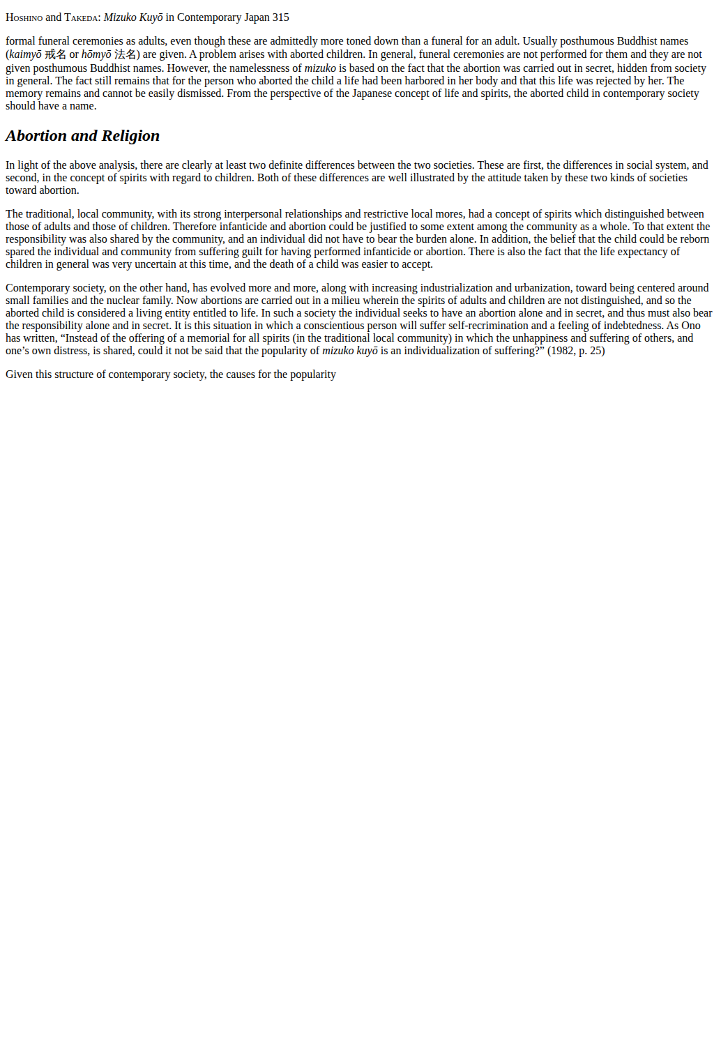Hoshino and Takeda: Mizuko Kuyō in Contemporary Japan 315
formal funeral ceremonies as adults, even though these are admittedly more toned down than a funeral for an adult. Usually posthumous Buddhist names (kaimyō 戒名 or hōmyō 法名) are given. A problem arises with aborted children. In general, funeral ceremonies are not performed for them and they are not given posthumous Buddhist names. However, the namelessness of mizuko is based on the fact that the abortion was carried out in secret, hidden from society in general. The fact still remains that for the person who aborted the child a life had been harbored in her body and that this life was rejected by her. The memory remains and cannot be easily dismissed. From the perspective of the Japanese concept of life and spirits, the aborted child in contemporary society should have a name.
Abortion and Religion
In light of the above analysis, there are clearly at least two definite differences between the two societies. These are first, the differences in social system, and second, in the concept of spirits with regard to children. Both of these differences are well illustrated by the attitude taken by these two kinds of societies toward abortion.
The traditional, local community, with its strong interpersonal relationships and restrictive local mores, had a concept of spirits which distinguished between those of adults and those of children. Therefore infanticide and abortion could be justified to some extent among the community as a whole. To that extent the responsibility was also shared by the community, and an individual did not have to bear the burden alone. In addition, the belief that the child could be reborn spared the individual and community from suffering guilt for having performed infanticide or abortion. There is also the fact that the life expectancy of children in general was very uncertain at this time, and the death of a child was easier to accept.
Contemporary society, on the other hand, has evolved more and more, along with increasing industrialization and urbanization, toward being centered around small families and the nuclear family. Now abortions are carried out in a milieu wherein the spirits of adults and children are not distinguished, and so the aborted child is considered a living entity entitled to life. In such a society the individual seeks to have an abortion alone and in secret, and thus must also bear the responsibility alone and in secret. It is this situation in which a conscientious person will suffer self-recrimination and a feeling of indebtedness. As Ono has written, “Instead of the offering of a memorial for all spirits (in the traditional local community) in which the unhappiness and suffering of others, and one’s own distress, is shared, could it not be said that the popularity of mizuko kuyō is an individualization of suffering?” (1982, p. 25)
Given this structure of contemporary society, the causes for the popularity